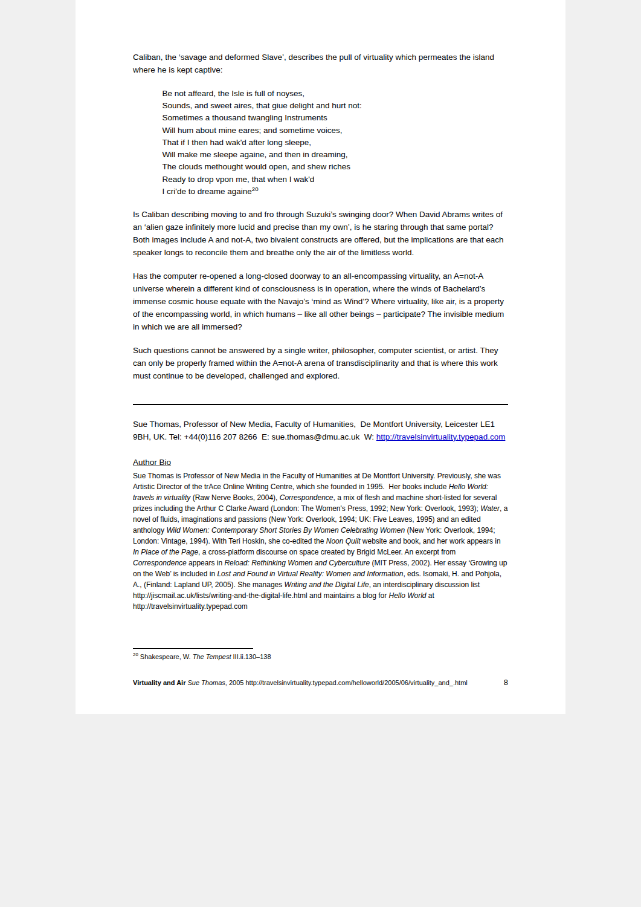Caliban, the ‘savage and deformed Slave’, describes the pull of virtuality which permeates the island where he is kept captive:
Be not affeard, the Isle is full of noyses,
Sounds, and sweet aires, that giue delight and hurt not:
Sometimes a thousand twangling Instruments
Will hum about mine eares; and sometime voices,
That if I then had wak'd after long sleepe,
Will make me sleepe againe, and then in dreaming,
The clouds methought would open, and shew riches
Ready to drop vpon me, that when I wak'd
I cri'de to dreame againe20
Is Caliban describing moving to and fro through Suzuki’s swinging door? When David Abrams writes of an ‘alien gaze infinitely more lucid and precise than my own’, is he staring through that same portal? Both images include A and not-A, two bivalent constructs are offered, but the implications are that each speaker longs to reconcile them and breathe only the air of the limitless world.
Has the computer re-opened a long-closed doorway to an all-encompassing virtuality, an A=not-A universe wherein a different kind of consciousness is in operation, where the winds of Bachelard’s immense cosmic house equate with the Navajo’s ‘mind as Wind’? Where virtuality, like air, is a property of the encompassing world, in which humans – like all other beings – participate? The invisible medium in which we are all immersed?
Such questions cannot be answered by a single writer, philosopher, computer scientist, or artist. They can only be properly framed within the A=not-A arena of transdisciplinarity and that is where this work must continue to be developed, challenged and explored.
Sue Thomas, Professor of New Media, Faculty of Humanities, De Montfort University, Leicester LE1 9BH, UK. Tel: +44(0)116 207 8266 E: sue.thomas@dmu.ac.uk W: http://travelsinvirtuality.typepad.com
Author Bio
Sue Thomas is Professor of New Media in the Faculty of Humanities at De Montfort University. Previously, she was Artistic Director of the trAce Online Writing Centre, which she founded in 1995. Her books include Hello World: travels in virtuality (Raw Nerve Books, 2004), Correspondence, a mix of flesh and machine short-listed for several prizes including the Arthur C Clarke Award (London: The Women's Press, 1992; New York: Overlook, 1993); Water, a novel of fluids, imaginations and passions (New York: Overlook, 1994; UK: Five Leaves, 1995) and an edited anthology Wild Women: Contemporary Short Stories By Women Celebrating Women (New York: Overlook, 1994; London: Vintage, 1994). With Teri Hoskin, she co-edited the Noon Quilt website and book, and her work appears in In Place of the Page, a cross-platform discourse on space created by Brigid McLeer. An excerpt from Correspondence appears in Reload: Rethinking Women and Cyberculture (MIT Press, 2002). Her essay ‘Growing up on the Web’ is included in Lost and Found in Virtual Reality: Women and Information, eds. Isomaki, H. and Pohjola, A., (Finland: Lapland UP, 2005). She manages Writing and the Digital Life, an interdisciplinary discussion list http://jiscmail.ac.uk/lists/writing-and-the-digital-life.html and maintains a blog for Hello World at http://travelsinvirtuality.typepad.com
20 Shakespeare, W. The Tempest III.ii.130–138
Virtuality and Air Sue Thomas, 2005 http://travelsinvirtuality.typepad.com/helloworld/2005/06/virtuality_and_.html
8